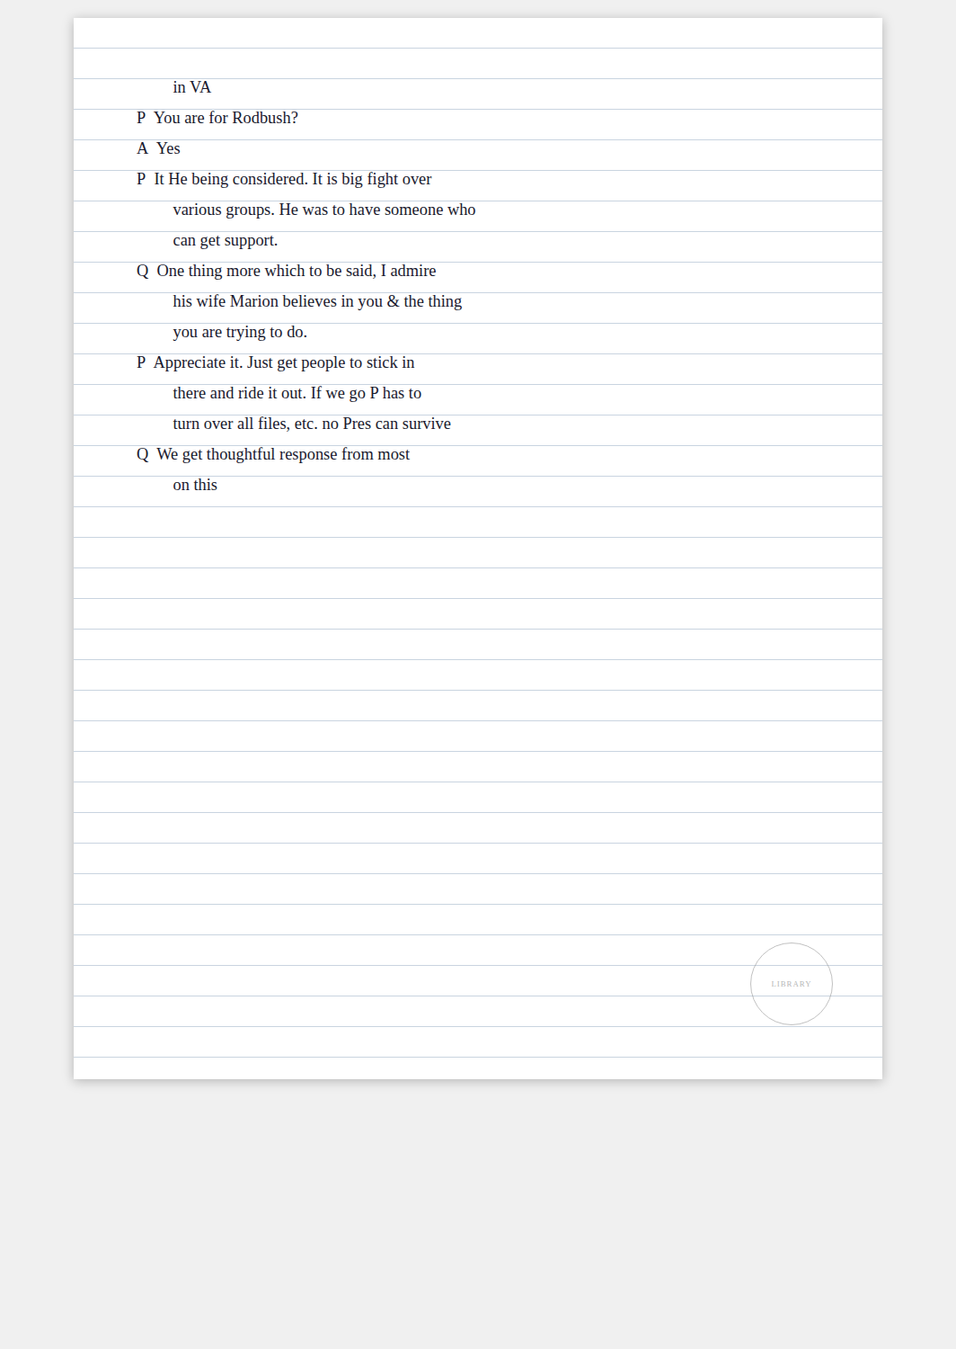in VA
P You are for Rodbush?
A Yes
P It He being considered. It is big fight over
various groups. He was to have someone who
can get support.
Q One thing more which to be said, I admire
his wife Marion believes in you & the thing
you are trying to do.
P Appreciate it. Just get people to stick in
there and ride it out. If we go P has to
turn over all files, etc. no Pres can survive
Q We get thoughtful response from most
on this
LIBRARY